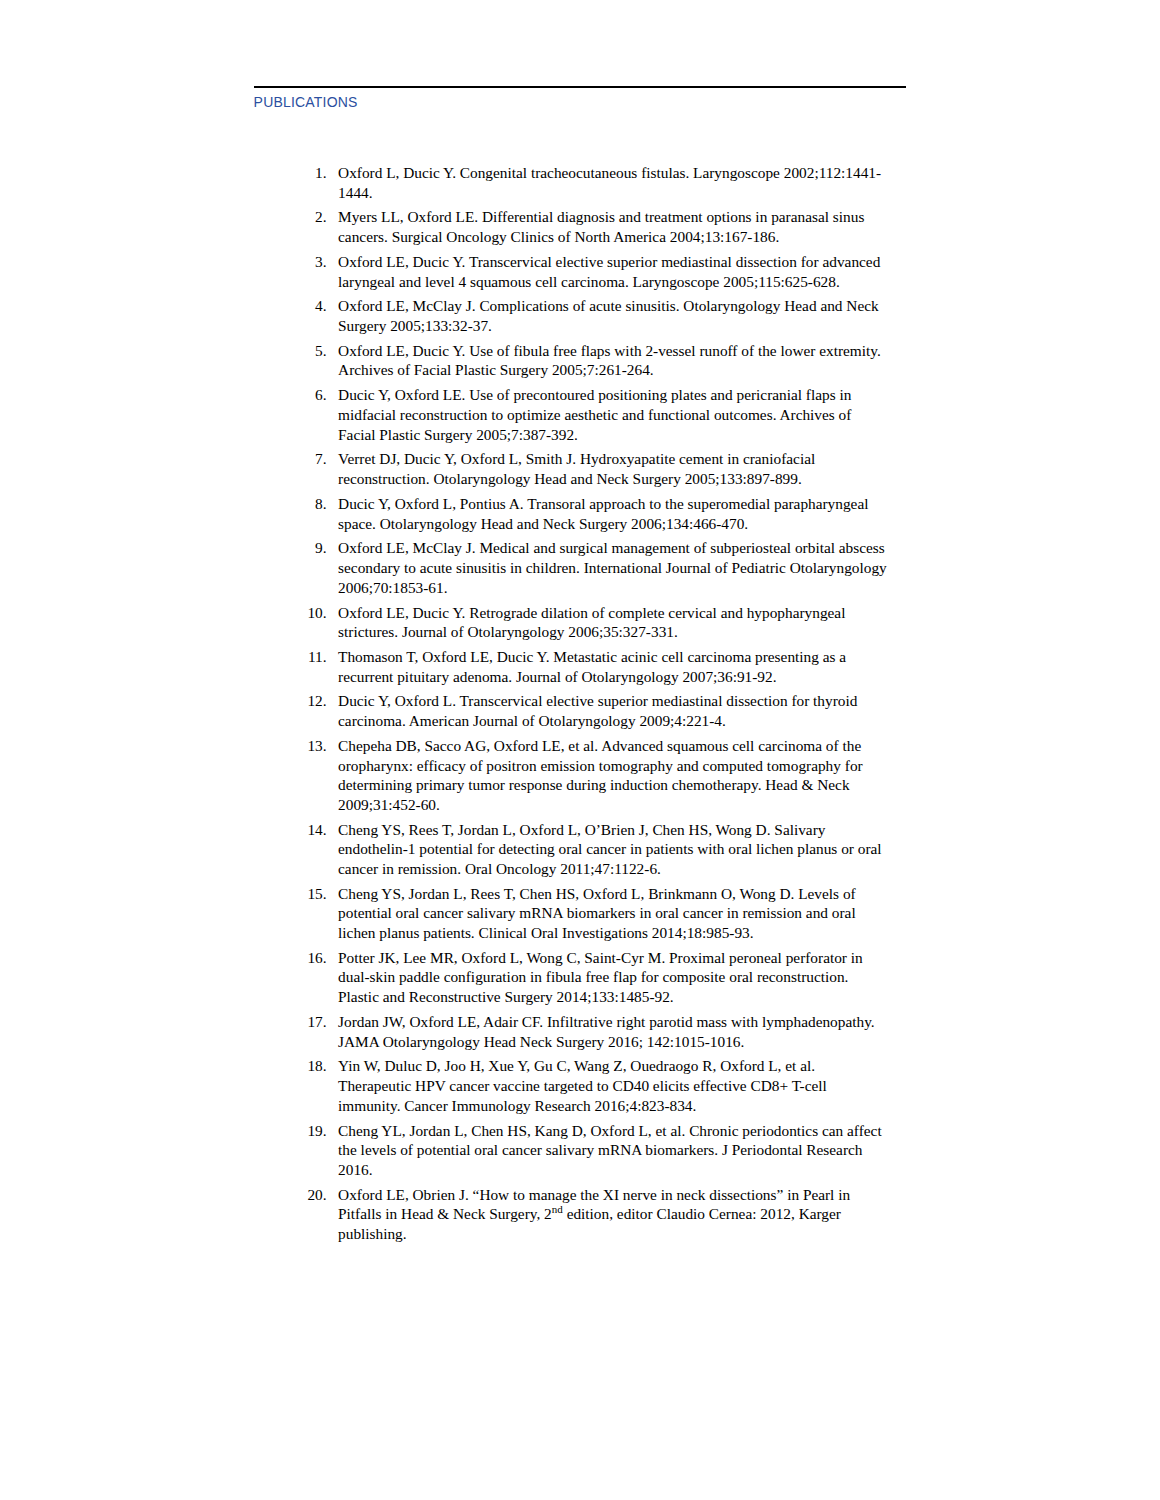PUBLICATIONS
Oxford L, Ducic Y. Congenital tracheocutaneous fistulas. Laryngoscope 2002;112:1441-1444.
Myers LL, Oxford LE. Differential diagnosis and treatment options in paranasal sinus cancers. Surgical Oncology Clinics of North America 2004;13:167-186.
Oxford LE, Ducic Y. Transcervical elective superior mediastinal dissection for advanced laryngeal and level 4 squamous cell carcinoma. Laryngoscope 2005;115:625-628.
Oxford LE, McClay J. Complications of acute sinusitis. Otolaryngology Head and Neck Surgery 2005;133:32-37.
Oxford LE, Ducic Y. Use of fibula free flaps with 2-vessel runoff of the lower extremity. Archives of Facial Plastic Surgery 2005;7:261-264.
Ducic Y, Oxford LE. Use of precontoured positioning plates and pericranial flaps in midfacial reconstruction to optimize aesthetic and functional outcomes. Archives of Facial Plastic Surgery 2005;7:387-392.
Verret DJ, Ducic Y, Oxford L, Smith J. Hydroxyapatite cement in craniofacial reconstruction. Otolaryngology Head and Neck Surgery 2005;133:897-899.
Ducic Y, Oxford L, Pontius A. Transoral approach to the superomedial parapharyngeal space. Otolaryngology Head and Neck Surgery 2006;134:466-470.
Oxford LE, McClay J. Medical and surgical management of subperiosteal orbital abscess secondary to acute sinusitis in children. International Journal of Pediatric Otolaryngology 2006;70:1853-61.
Oxford LE, Ducic Y. Retrograde dilation of complete cervical and hypopharyngeal strictures. Journal of Otolaryngology 2006;35:327-331.
Thomason T, Oxford LE, Ducic Y. Metastatic acinic cell carcinoma presenting as a recurrent pituitary adenoma. Journal of Otolaryngology 2007;36:91-92.
Ducic Y, Oxford L. Transcervical elective superior mediastinal dissection for thyroid carcinoma. American Journal of Otolaryngology 2009;4:221-4.
Chepeha DB, Sacco AG, Oxford LE, et al. Advanced squamous cell carcinoma of the oropharynx: efficacy of positron emission tomography and computed tomography for determining primary tumor response during induction chemotherapy. Head & Neck 2009;31:452-60.
Cheng YS, Rees T, Jordan L, Oxford L, O’Brien J, Chen HS, Wong D. Salivary endothelin-1 potential for detecting oral cancer in patients with oral lichen planus or oral cancer in remission. Oral Oncology 2011;47:1122-6.
Cheng YS, Jordan L, Rees T, Chen HS, Oxford L, Brinkmann O, Wong D. Levels of potential oral cancer salivary mRNA biomarkers in oral cancer in remission and oral lichen planus patients. Clinical Oral Investigations 2014;18:985-93.
Potter JK, Lee MR, Oxford L, Wong C, Saint-Cyr M. Proximal peroneal perforator in dual-skin paddle configuration in fibula free flap for composite oral reconstruction. Plastic and Reconstructive Surgery 2014;133:1485-92.
Jordan JW, Oxford LE, Adair CF. Infiltrative right parotid mass with lymphadenopathy. JAMA Otolaryngology Head Neck Surgery 2016; 142:1015-1016.
Yin W, Duluc D, Joo H, Xue Y, Gu C, Wang Z, Ouedraogo R, Oxford L, et al. Therapeutic HPV cancer vaccine targeted to CD40 elicits effective CD8+ T-cell immunity. Cancer Immunology Research 2016;4:823-834.
Cheng YL, Jordan L, Chen HS, Kang D, Oxford L, et al. Chronic periodontics can affect the levels of potential oral cancer salivary mRNA biomarkers. J Periodontal Research 2016.
Oxford LE, Obrien J. “How to manage the XI nerve in neck dissections” in Pearl in Pitfalls in Head & Neck Surgery, 2nd edition, editor Claudio Cernea: 2012, Karger publishing.